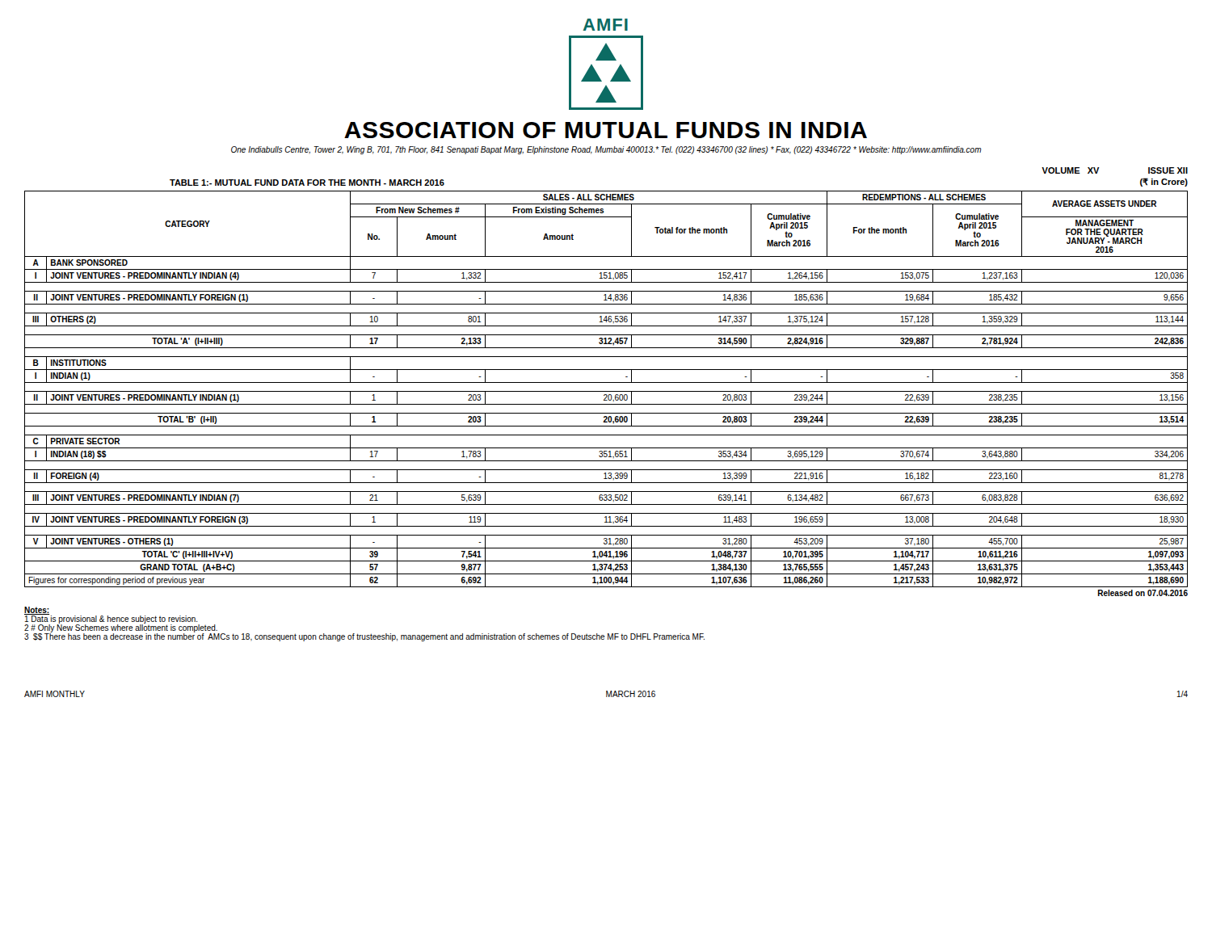AMFI
ASSOCIATION OF MUTUAL FUNDS IN INDIA
One Indiabulls Centre, Tower 2, Wing B, 701, 7th Floor, 841 Senapati Bapat Marg, Elphinstone Road, Mumbai 400013.* Tel. (022) 43346700 (32 lines) * Fax, (022) 43346722 * Website: http://www.amfiindia.com
VOLUME XV ISSUE XII
TABLE 1:- MUTUAL FUND DATA FOR THE MONTH - MARCH 2016
(₹ in Crore)
| CATEGORY | SALES - ALL SCHEMES | REDEMPTIONS - ALL SCHEMES | AVERAGE ASSETS UNDER |
| --- | --- | --- | --- |
| From New Schemes # | From Existing Schemes | Total for the month | Cumulative April 2015 to March 2016 | For the month | Cumulative April 2015 to March 2016 |
| No. | Amount | Amount | MANAGEMENT FOR THE QUARTER JANUARY - MARCH 2016 |
| A | BANK SPONSORED | |
| I | JOINT VENTURES - PREDOMINANTLY INDIAN (4) | 7 | 1,332 | 151,085 | 152,417 | 1,264,156 | 153,075 | 1,237,163 | 120,036 |
| II | JOINT VENTURES - PREDOMINANTLY FOREIGN (1) | - | - | 14,836 | 14,836 | 185,636 | 19,684 | 185,432 | 9,656 |
| III | OTHERS (2) | 10 | 801 | 146,536 | 147,337 | 1,375,124 | 157,128 | 1,359,329 | 113,144 |
| TOTAL 'A' (I+II+III) | 17 | 2,133 | 312,457 | 314,590 | 2,824,916 | 329,887 | 2,781,924 | 242,836 |
| B | INSTITUTIONS | |
| I | INDIAN (1) | - | - | - | - | - | - | - | 358 |
| II | JOINT VENTURES - PREDOMINANTLY INDIAN (1) | 1 | 203 | 20,600 | 20,803 | 239,244 | 22,639 | 238,235 | 13,156 |
| TOTAL 'B' (I+II) | 1 | 203 | 20,600 | 20,803 | 239,244 | 22,639 | 238,235 | 13,514 |
| C | PRIVATE SECTOR | |
| I | INDIAN (18) $$ | 17 | 1,783 | 351,651 | 353,434 | 3,695,129 | 370,674 | 3,643,880 | 334,206 |
| II | FOREIGN (4) | - | - | 13,399 | 13,399 | 221,916 | 16,182 | 223,160 | 81,278 |
| III | JOINT VENTURES - PREDOMINANTLY INDIAN (7) | 21 | 5,639 | 633,502 | 639,141 | 6,134,482 | 667,673 | 6,083,828 | 636,692 |
| IV | JOINT VENTURES - PREDOMINANTLY FOREIGN (3) | 1 | 119 | 11,364 | 11,483 | 196,659 | 13,008 | 204,648 | 18,930 |
| V | JOINT VENTURES - OTHERS (1) | - | - | 31,280 | 31,280 | 453,209 | 37,180 | 455,700 | 25,987 |
| TOTAL 'C' (I+II+III+IV+V) | 39 | 7,541 | 1,041,196 | 1,048,737 | 10,701,395 | 1,104,717 | 10,611,216 | 1,097,093 |
| GRAND TOTAL (A+B+C) | 57 | 9,877 | 1,374,253 | 1,384,130 | 13,765,555 | 1,457,243 | 13,631,375 | 1,353,443 |
| Figures for corresponding period of previous year | 62 | 6,692 | 1,100,944 | 1,107,636 | 11,086,260 | 1,217,533 | 10,982,972 | 1,188,690 |
Released on 07.04.2016
Notes:
1 Data is provisional & hence subject to revision.
2 # Only New Schemes where allotment is completed.
3 $$ There has been a decrease in the number of AMCs to 18, consequent upon change of trusteeship, management and administration of schemes of Deutsche MF to DHFL Pramerica MF.
AMFI MONTHLY
MARCH 2016
1/4